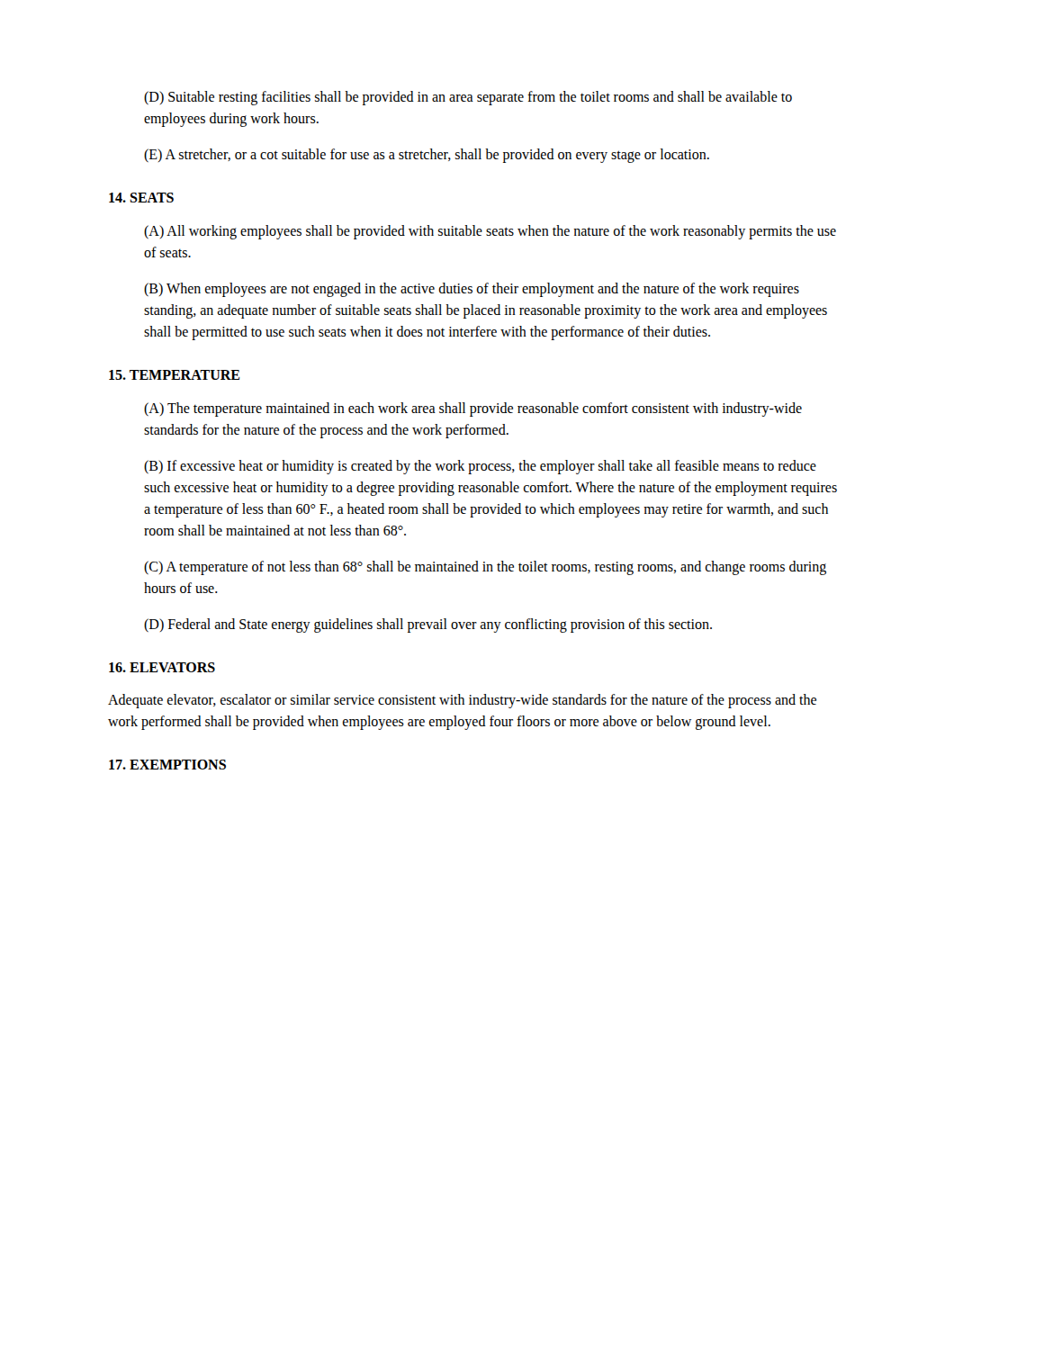(D) Suitable resting facilities shall be provided in an area separate from the toilet rooms and shall be available to employees during work hours.
(E) A stretcher, or a cot suitable for use as a stretcher, shall be provided on every stage or location.
14. SEATS
(A) All working employees shall be provided with suitable seats when the nature of the work reasonably permits the use of seats.
(B) When employees are not engaged in the active duties of their employment and the nature of the work requires standing, an adequate number of suitable seats shall be placed in reasonable proximity to the work area and employees shall be permitted to use such seats when it does not interfere with the performance of their duties.
15. TEMPERATURE
(A) The temperature maintained in each work area shall provide reasonable comfort consistent with industry-wide standards for the nature of the process and the work performed.
(B) If excessive heat or humidity is created by the work process, the employer shall take all feasible means to reduce such excessive heat or humidity to a degree providing reasonable comfort. Where the nature of the employment requires a temperature of less than 60° F., a heated room shall be provided to which employees may retire for warmth, and such room shall be maintained at not less than 68°.
(C) A temperature of not less than 68° shall be maintained in the toilet rooms, resting rooms, and change rooms during hours of use.
(D) Federal and State energy guidelines shall prevail over any conflicting provision of this section.
16. ELEVATORS
Adequate elevator, escalator or similar service consistent with industry-wide standards for the nature of the process and the work performed shall be provided when employees are employed four floors or more above or below ground level.
17. EXEMPTIONS